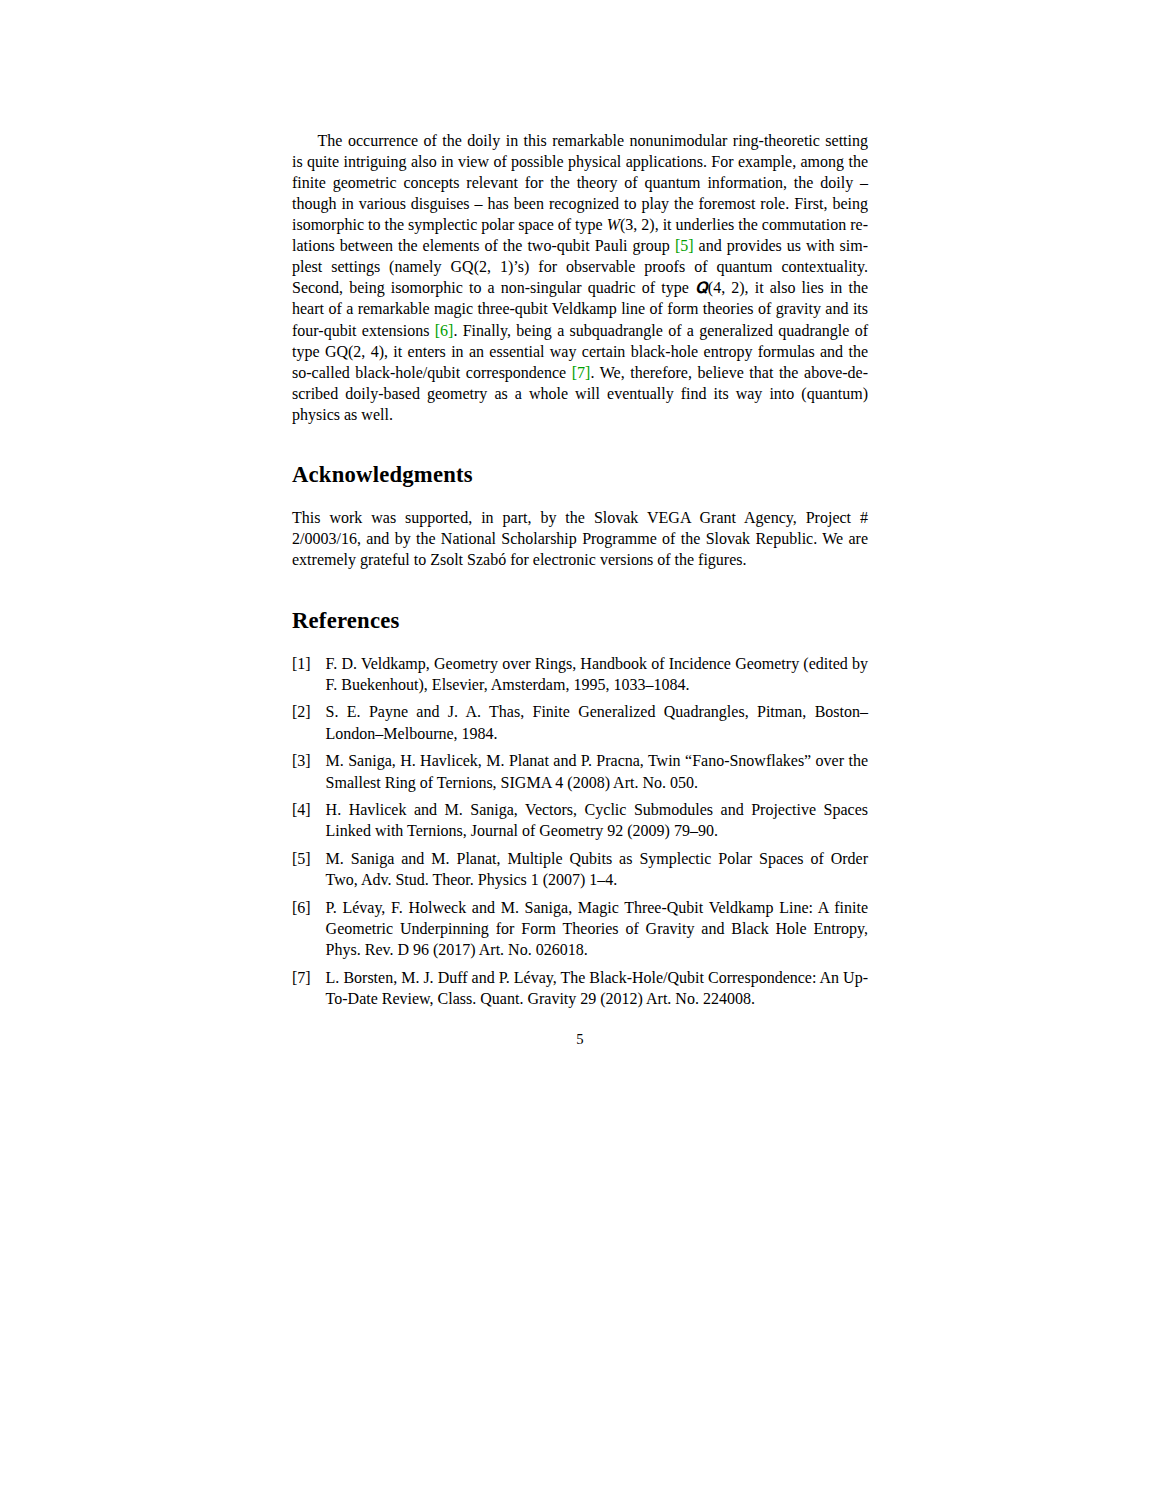The occurrence of the doily in this remarkable nonunimodular ring-theoretic setting is quite intriguing also in view of possible physical applications. For example, among the finite geometric concepts relevant for the theory of quantum information, the doily – though in various disguises – has been recognized to play the foremost role. First, being isomorphic to the symplectic polar space of type W(3, 2), it underlies the commutation relations between the elements of the two-qubit Pauli group [5] and provides us with simplest settings (namely GQ(2, 1)’s) for observable proofs of quantum contextuality. Second, being isomorphic to a non-singular quadric of type 𝐐(4, 2), it also lies in the heart of a remarkable magic three-qubit Veldkamp line of form theories of gravity and its four-qubit extensions [6]. Finally, being a subquadrangle of a generalized quadrangle of type GQ(2, 4), it enters in an essential way certain black-hole entropy formulas and the so-called black-hole/qubit correspondence [7]. We, therefore, believe that the above-described doily-based geometry as a whole will eventually find its way into (quantum) physics as well.
Acknowledgments
This work was supported, in part, by the Slovak VEGA Grant Agency, Project # 2/0003/16, and by the National Scholarship Programme of the Slovak Republic. We are extremely grateful to Zsolt Szabó for electronic versions of the figures.
References
[1] F. D. Veldkamp, Geometry over Rings, Handbook of Incidence Geometry (edited by F. Buekenhout), Elsevier, Amsterdam, 1995, 1033–1084.
[2] S. E. Payne and J. A. Thas, Finite Generalized Quadrangles, Pitman, Boston–London–Melbourne, 1984.
[3] M. Saniga, H. Havlicek, M. Planat and P. Pracna, Twin “Fano-Snowflakes” over the Smallest Ring of Ternions, SIGMA 4 (2008) Art. No. 050.
[4] H. Havlicek and M. Saniga, Vectors, Cyclic Submodules and Projective Spaces Linked with Ternions, Journal of Geometry 92 (2009) 79–90.
[5] M. Saniga and M. Planat, Multiple Qubits as Symplectic Polar Spaces of Order Two, Adv. Stud. Theor. Physics 1 (2007) 1–4.
[6] P. Lévay, F. Holweck and M. Saniga, Magic Three-Qubit Veldkamp Line: A finite Geometric Underpinning for Form Theories of Gravity and Black Hole Entropy, Phys. Rev. D 96 (2017) Art. No. 026018.
[7] L. Borsten, M. J. Duff and P. Lévay, The Black-Hole/Qubit Correspondence: An Up-To-Date Review, Class. Quant. Gravity 29 (2012) Art. No. 224008.
5